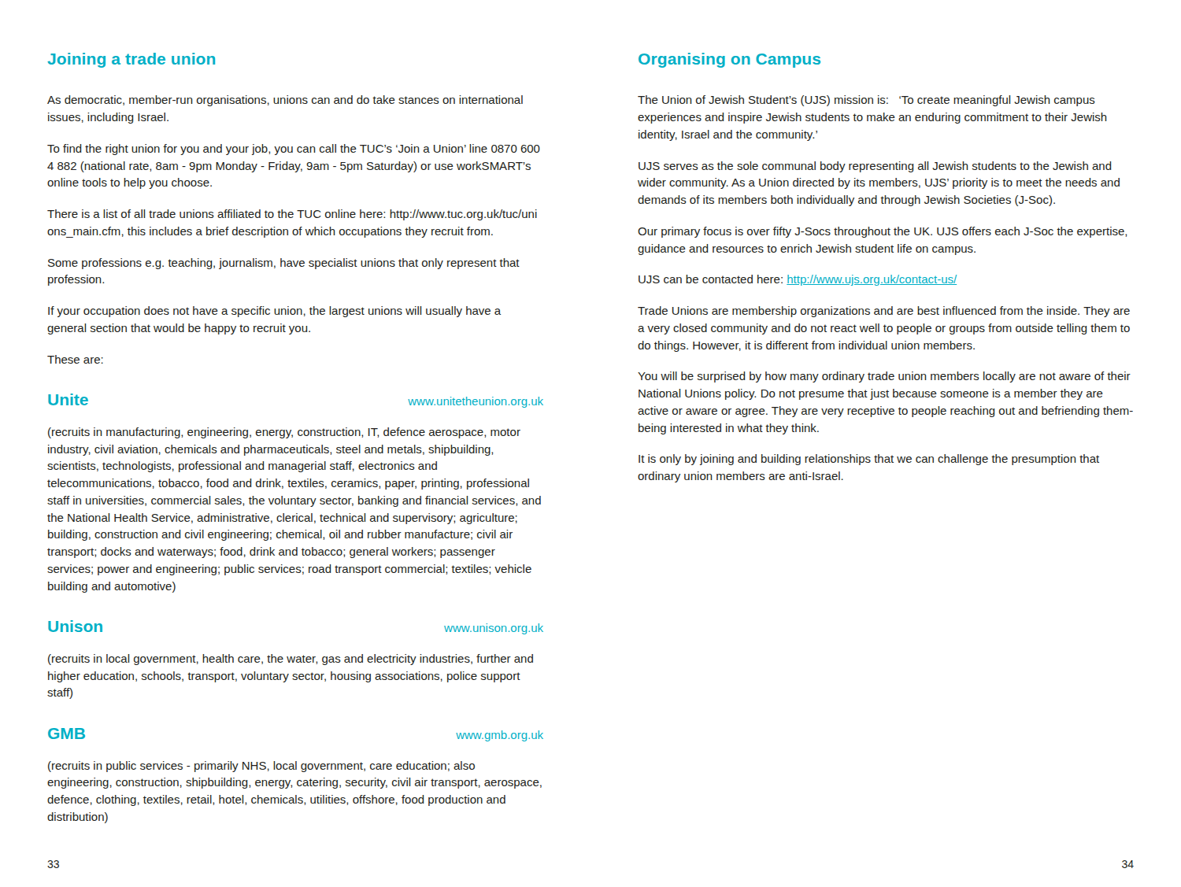Joining a trade union
As democratic, member-run organisations, unions can and do take stances on international issues, including Israel.
To find the right union for you and your job, you can call the TUC’s ‘Join a Union’ line 0870 600 4 882 (national rate, 8am - 9pm Monday - Friday, 9am - 5pm Saturday) or use workSMART’s online tools to help you choose.
There is a list of all trade unions affiliated to the TUC online here: http://www.tuc.org.uk/tuc/unions_main.cfm, this includes a brief description of which occupations they recruit from.
Some professions e.g. teaching, journalism, have specialist unions that only represent that profession.
If your occupation does not have a specific union, the largest unions will usually have a general section that would be happy to recruit you.
These are:
Unite
www.unitetheunion.org.uk
(recruits in manufacturing, engineering, energy, construction, IT, defence aerospace, motor industry, civil aviation, chemicals and pharmaceuticals, steel and metals, shipbuilding, scientists, technologists, professional and managerial staff, electronics and telecommunications, tobacco, food and drink, textiles, ceramics, paper, printing, professional staff in universities, commercial sales, the voluntary sector, banking and financial services, and the National Health Service, administrative, clerical, technical and supervisory; agriculture; building, construction and civil engineering; chemical, oil and rubber manufacture; civil air transport; docks and waterways; food, drink and tobacco; general workers; passenger services; power and engineering; public services; road transport commercial; textiles; vehicle building and automotive)
Unison
www.unison.org.uk
(recruits in local government, health care, the water, gas and electricity industries, further and higher education, schools, transport, voluntary sector, housing associations, police support staff)
GMB
www.gmb.org.uk
(recruits in public services - primarily NHS, local government, care education; also engineering, construction, shipbuilding, energy, catering, security, civil air transport, aerospace, defence, clothing, textiles, retail, hotel, chemicals, utilities, offshore, food production and distribution)
33
Organising on Campus
The Union of Jewish Student’s (UJS) mission is: ‘To create meaningful Jewish campus experiences and inspire Jewish students to make an enduring commitment to their Jewish identity, Israel and the community.’
UJS serves as the sole communal body representing all Jewish students to the Jewish and wider community. As a Union directed by its members, UJS’ priority is to meet the needs and demands of its members both individually and through Jewish Societies (J-Soc).
Our primary focus is over fifty J-Socs throughout the UK. UJS offers each J-Soc the expertise, guidance and resources to enrich Jewish student life on campus.
UJS can be contacted here: http://www.ujs.org.uk/contact-us/
Trade Unions are membership organizations and are best influenced from the inside. They are a very closed community and do not react well to people or groups from outside telling them to do things. However, it is different from individual union members.
You will be surprised by how many ordinary trade union members locally are not aware of their National Unions policy. Do not presume that just because someone is a member they are active or aware or agree. They are very receptive to people reaching out and befriending them- being interested in what they think.
It is only by joining and building relationships that we can challenge the presumption that ordinary union members are anti-Israel.
34